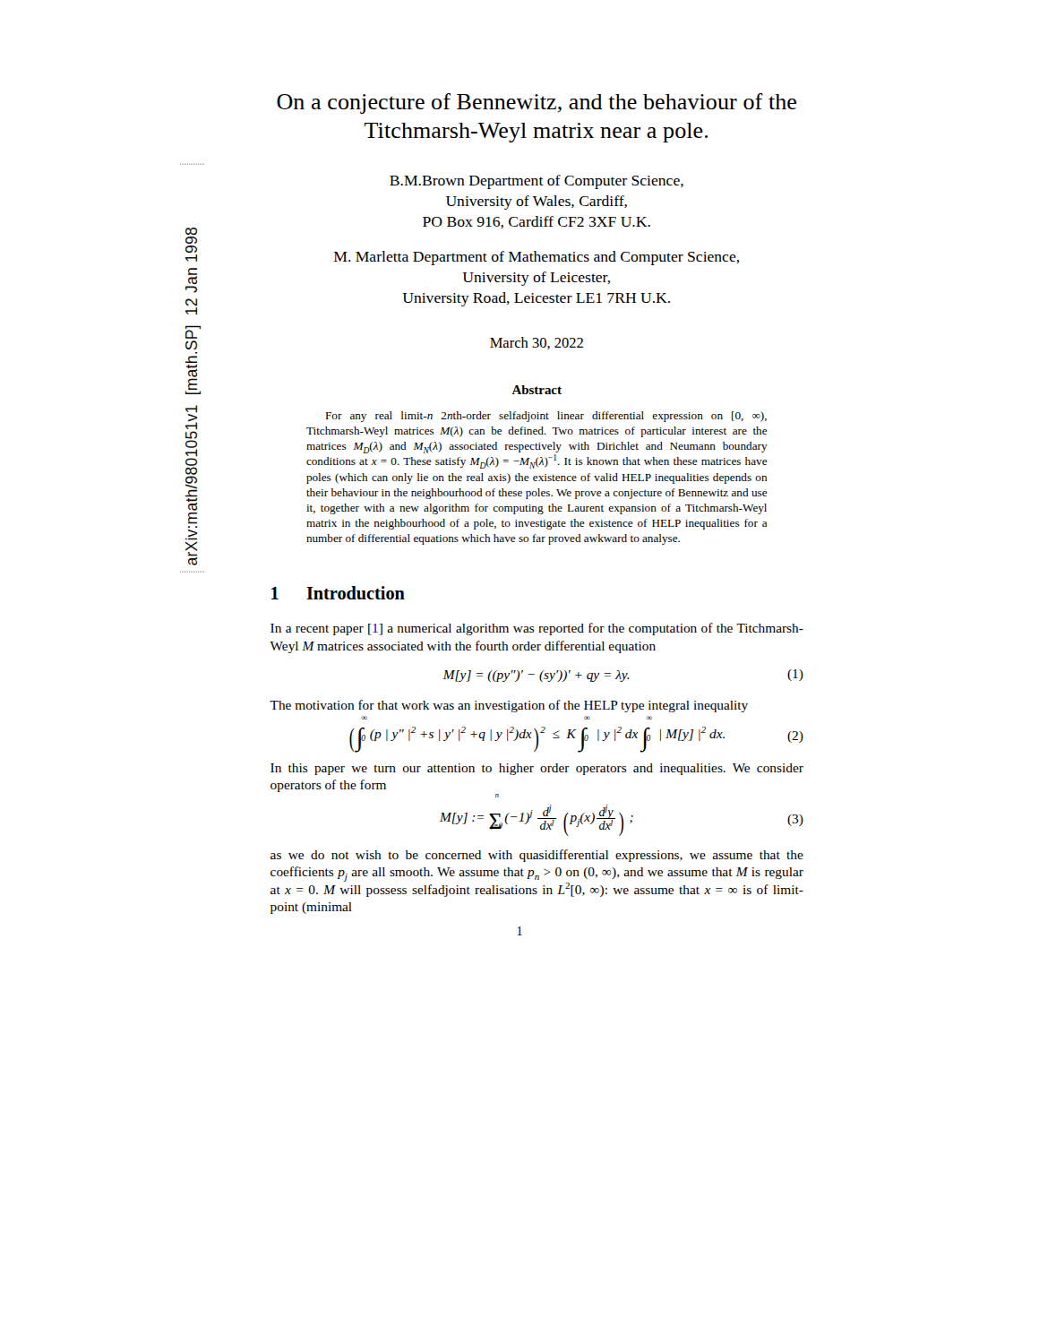arXiv:math/9801051v1 [math.SP] 12 Jan 1998
On a conjecture of Bennewitz, and the behaviour of the
Titchmarsh-Weyl matrix near a pole.
B.M.Brown Department of Computer Science,
University of Wales, Cardiff,
PO Box 916, Cardiff CF2 3XF U.K.
M. Marletta Department of Mathematics and Computer Science,
University of Leicester,
University Road, Leicester LE1 7RH U.K.
March 30, 2022
Abstract
For any real limit-n 2nth-order selfadjoint linear differential expression on [0, ∞), Titchmarsh-Weyl matrices M(λ) can be defined. Two matrices of particular interest are the matrices MD(λ) and MN(λ) associated respectively with Dirichlet and Neumann boundary conditions at x = 0. These satisfy MD(λ) = −MN(λ)−1. It is known that when these matrices have poles (which can only lie on the real axis) the existence of valid HELP inequalities depends on their behaviour in the neighbourhood of these poles. We prove a conjecture of Bennewitz and use it, together with a new algorithm for computing the Laurent expansion of a Titchmarsh-Weyl matrix in the neighbourhood of a pole, to investigate the existence of HELP inequalities for a number of differential equations which have so far proved awkward to analyse.
1 Introduction
In a recent paper [1] a numerical algorithm was reported for the computation of the Titchmarsh-Weyl M matrices associated with the fourth order differential equation
M[y] = ((py″)′ − (sy′))′ + qy = λy. (1)
The motivation for that work was an investigation of the HELP type integral inequality
(∫∞0(p | y″ |2 +s | y′ |2 +q | y |2)dx)2 ≤ K ∫∞0 | y |2 dx ∫∞0 | M[y] |2 dx. (2)
In this paper we turn our attention to higher order operators and inequalities. We consider operators of the form
M[y] := Σnj=0(−1)j dj dxj (pj(x)djy dxj) ; (3)
as we do not wish to be concerned with quasidifferential expressions, we assume that the coefficients pj are all smooth. We assume that pn > 0 on (0, ∞), and we assume that M is regular at x = 0. M will possess selfadjoint realisations in L2[0, ∞): we assume that x = ∞ is of limit-point (minimal
1